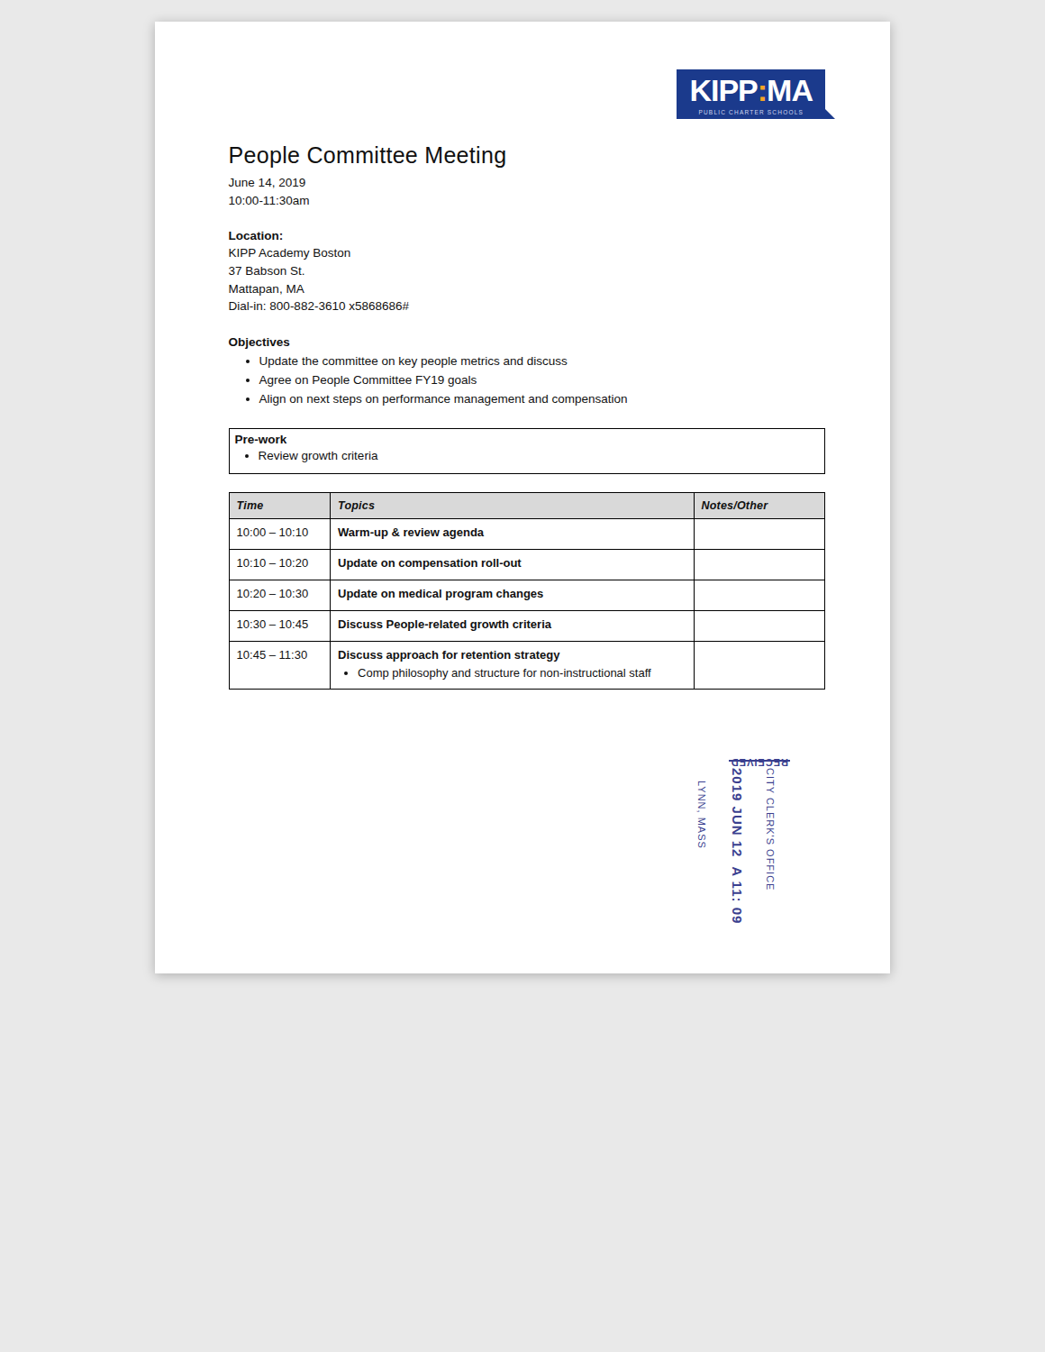KIPP: MA PUBLIC CHARTER SCHOOLS
People Committee Meeting
June 14, 2019
10:00-11:30am
Location:
KIPP Academy Boston
37 Babson St.
Mattapan, MA
Dial-in: 800-882-3610 x5868686#
Objectives
Update the committee on key people metrics and discuss
Agree on People Committee FY19 goals
Align on next steps on performance management and compensation
Pre-work
Review growth criteria
| Time | Topics | Notes/Other |
| --- | --- | --- |
| 10:00 – 10:10 | Warm-up & review agenda | |
| 10:10 – 10:20 | Update on compensation roll-out | |
| 10:20 – 10:30 | Update on medical program changes | |
| 10:30 – 10:45 | Discuss People-related growth criteria | |
| 10:45 – 11:30 | Discuss approach for retention strategy Comp philosophy and structure for non-instructional staff | |
RECEIVED
CITY CLERK'S OFFICE 2019 JUN 12 A 11: 09 LYNN, MASS